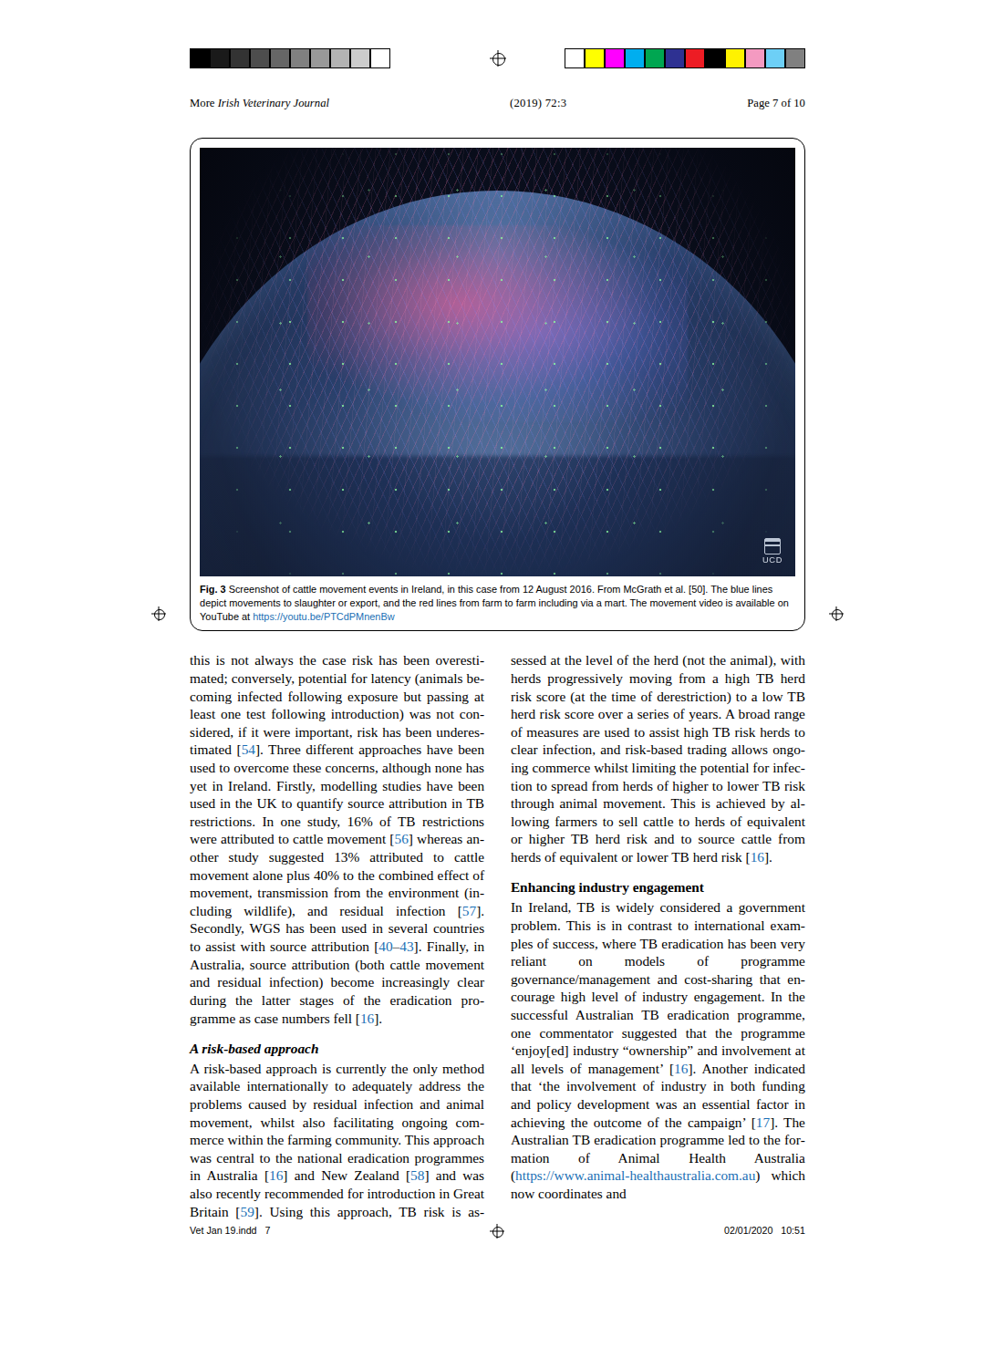More Irish Veterinary Journal
(2019) 72:3
Page 7 of 10
UCD
Fig. 3 Screenshot of cattle movement events in Ireland, in this case from 12 August 2016. From McGrath et al. [50]. The blue lines depict movements to slaughter or export, and the red lines from farm to farm including via a mart. The movement video is available on YouTube at https://youtu.be/PTCdPMnenBw
this is not always the case risk has been overestimated; conversely, potential for latency (animals becoming infected following exposure but passing at least one test following introduction) was not considered, if it were important, risk has been underestimated [54]. Three different approaches have been used to overcome these concerns, although none has yet in Ireland. Firstly, modelling studies have been used in the UK to quantify source attribution in TB restrictions. In one study, 16% of TB restrictions were attributed to cattle movement [56] whereas another study suggested 13% attributed to cattle movement alone plus 40% to the combined effect of movement, transmission from the environment (including wildlife), and residual infection [57]. Secondly, WGS has been used in several countries to assist with source attribution [40–43]. Finally, in Australia, source attribution (both cattle movement and residual infection) become increasingly clear during the latter stages of the eradication programme as case numbers fell [16].
A risk-based approach
A risk-based approach is currently the only method available internationally to adequately address the problems caused by residual infection and animal movement, whilst also facilitating ongoing commerce within the farming community. This approach was central to the national eradication programmes in Australia [16] and New Zealand [58] and was also recently recommended for introduction in Great Britain [59]. Using this approach, TB risk is assessed at the level of the herd (not the animal), with herds progressively moving from a high TB herd risk score (at the time of derestriction) to a low TB herd risk score over a series of years. A broad range of measures are used to assist high TB risk herds to clear infection, and risk-based trading allows ongoing commerce whilst limiting the potential for infection to spread from herds of higher to lower TB risk through animal movement. This is achieved by allowing farmers to sell cattle to herds of equivalent or higher TB herd risk and to source cattle from herds of equivalent or lower TB herd risk [16].
Enhancing industry engagement
In Ireland, TB is widely considered a government problem. This is in contrast to international examples of success, where TB eradication has been very reliant on models of programme governance/management and cost-sharing that encourage high level of industry engagement. In the successful Australian TB eradication programme, one commentator suggested that the programme ‘enjoy[ed] industry “ownership” and involvement at all levels of management’ [16]. Another indicated that ‘the involvement of industry in both funding and policy development was an essential factor in achieving the outcome of the campaign’ [17]. The Australian TB eradication programme led to the formation of Animal Health Australia (https://www.animal-healthaustralia.com.au) which now coordinates and
Vet Jan 19.indd 7
02/01/2020 10:51